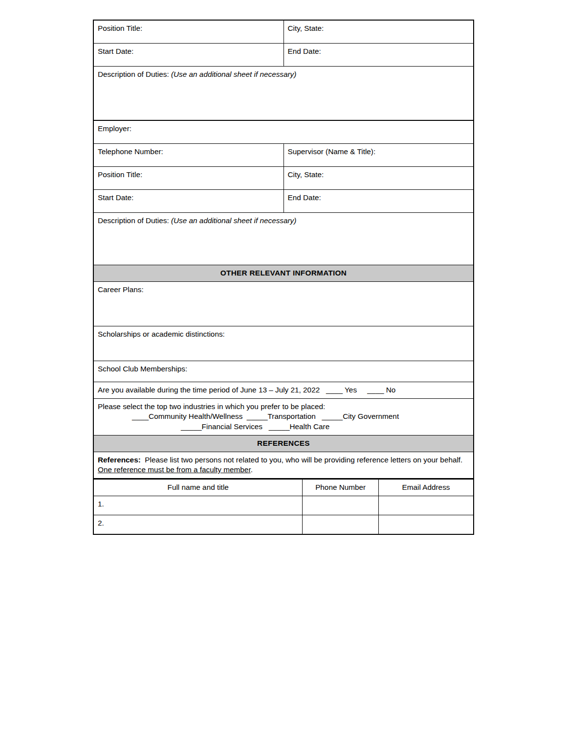| Position Title: | City, State: |
| Start Date: | End Date: |
| Description of Duties: (Use an additional sheet if necessary) |
| Employer: |
| Telephone Number: | Supervisor (Name & Title): |
| Position Title: | City, State: |
| Start Date: | End Date: |
| Description of Duties: (Use an additional sheet if necessary) |
| OTHER RELEVANT INFORMATION |
| Career Plans: |
| Scholarships or academic distinctions: |
| School Club Memberships: |
| Are you available during the time period of June 13 – July 21, 2022 ____ Yes ____ No |
| Please select the top two industries in which you prefer to be placed: ____Community Health/Wellness _____Transportation _____City Government _____Financial Services _____Health Care |
| REFERENCES |
| References: Please list two persons not related to you, who will be providing reference letters on your behalf. One reference must be from a faculty member . |
| Full name and title | Phone Number | Email Address |
| 1. | | |
| 2. | | |